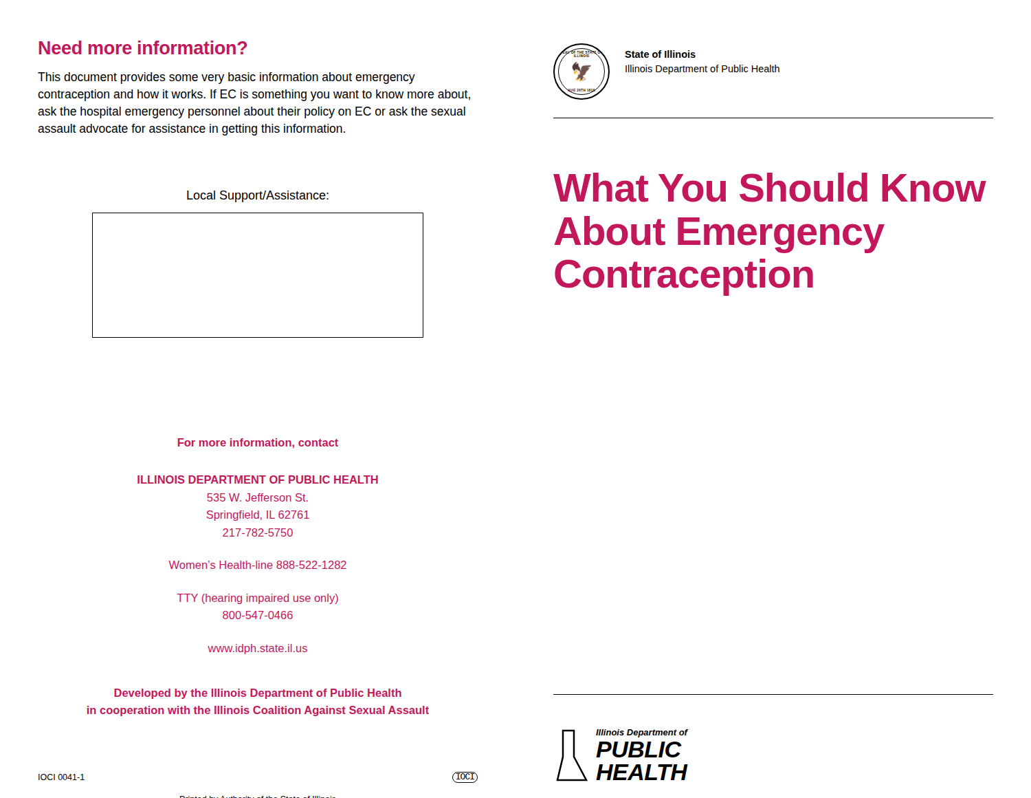Need more information?
This document provides some very basic information about emergency contraception and how it works. If EC is something you want to know more about, ask the hospital emergency personnel about their policy on EC or ask the sexual assault advocate for assistance in getting this information.
Local Support/Assistance:
For more information, contact
ILLINOIS DEPARTMENT OF PUBLIC HEALTH
535 W. Jefferson St.
Springfield, IL 62761
217-782-5750
Women’s Health-line 888-522-1282
TTY (hearing impaired use only)
800-547-0466
www.idph.state.il.us
Developed by the Illinois Department of Public Health
in cooperation with the Illinois Coalition Against Sexual Assault
Printed by Authority of the State of Illinois
IOCI 0041-1 IOCI
SEAL OF THE STATE OF ILLINOIS
🦅
AUG 26TH 1818
State of Illinois
Illinois Department of Public Health
What You Should Know About Emergency Contraception
Illinois Department of
PUBLIC
HEALTH